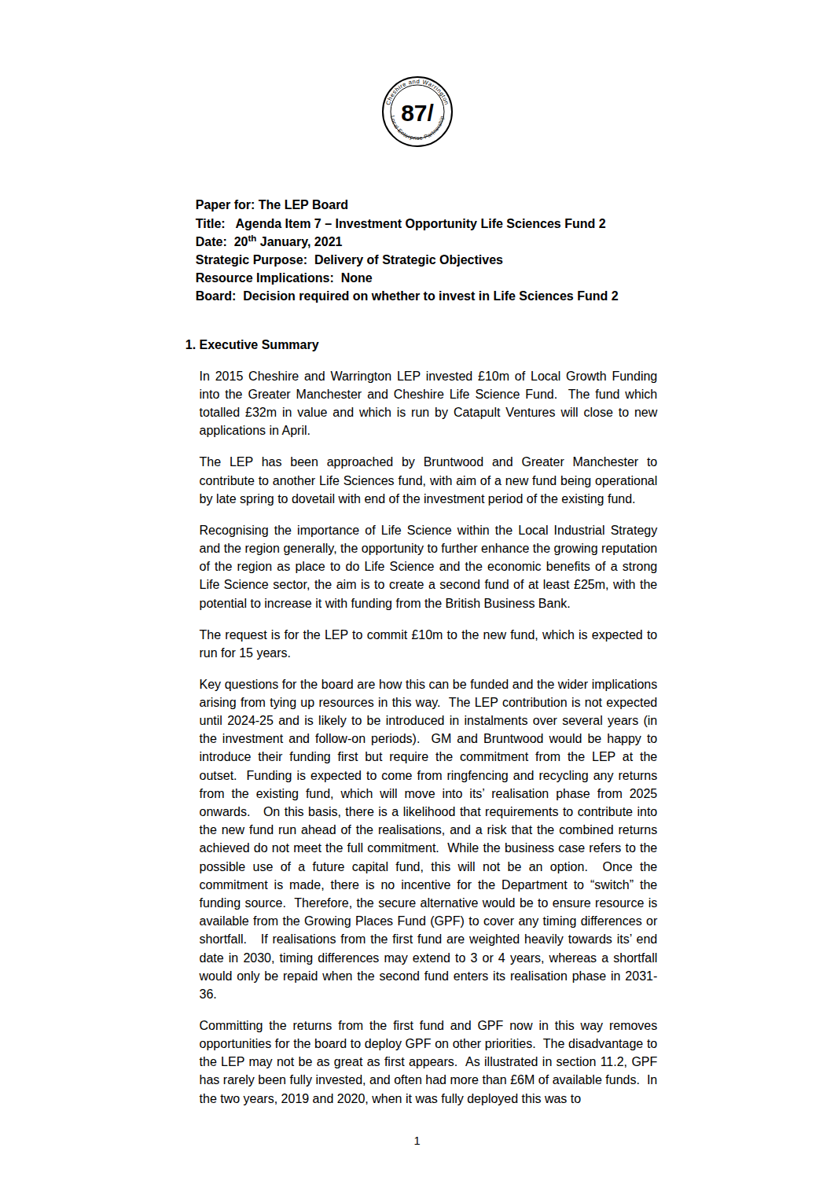87/ Cheshire and Warrington Local Enterprise Partnership
Paper for: The LEP Board
Title: Agenda Item 7 – Investment Opportunity Life Sciences Fund 2
Date: 20th January, 2021
Strategic Purpose: Delivery of Strategic Objectives
Resource Implications: None
Board: Decision required on whether to invest in Life Sciences Fund 2
Executive Summary
In 2015 Cheshire and Warrington LEP invested £10m of Local Growth Funding into the Greater Manchester and Cheshire Life Science Fund. The fund which totalled £32m in value and which is run by Catapult Ventures will close to new applications in April.
The LEP has been approached by Bruntwood and Greater Manchester to contribute to another Life Sciences fund, with aim of a new fund being operational by late spring to dovetail with end of the investment period of the existing fund.
Recognising the importance of Life Science within the Local Industrial Strategy and the region generally, the opportunity to further enhance the growing reputation of the region as place to do Life Science and the economic benefits of a strong Life Science sector, the aim is to create a second fund of at least £25m, with the potential to increase it with funding from the British Business Bank.
The request is for the LEP to commit £10m to the new fund, which is expected to run for 15 years.
Key questions for the board are how this can be funded and the wider implications arising from tying up resources in this way. The LEP contribution is not expected until 2024-25 and is likely to be introduced in instalments over several years (in the investment and follow-on periods). GM and Bruntwood would be happy to introduce their funding first but require the commitment from the LEP at the outset. Funding is expected to come from ringfencing and recycling any returns from the existing fund, which will move into its’ realisation phase from 2025 onwards. On this basis, there is a likelihood that requirements to contribute into the new fund run ahead of the realisations, and a risk that the combined returns achieved do not meet the full commitment. While the business case refers to the possible use of a future capital fund, this will not be an option. Once the commitment is made, there is no incentive for the Department to “switch” the funding source. Therefore, the secure alternative would be to ensure resource is available from the Growing Places Fund (GPF) to cover any timing differences or shortfall. If realisations from the first fund are weighted heavily towards its’ end date in 2030, timing differences may extend to 3 or 4 years, whereas a shortfall would only be repaid when the second fund enters its realisation phase in 2031-36.
Committing the returns from the first fund and GPF now in this way removes opportunities for the board to deploy GPF on other priorities. The disadvantage to the LEP may not be as great as first appears. As illustrated in section 11.2, GPF has rarely been fully invested, and often had more than £6M of available funds. In the two years, 2019 and 2020, when it was fully deployed this was to
1